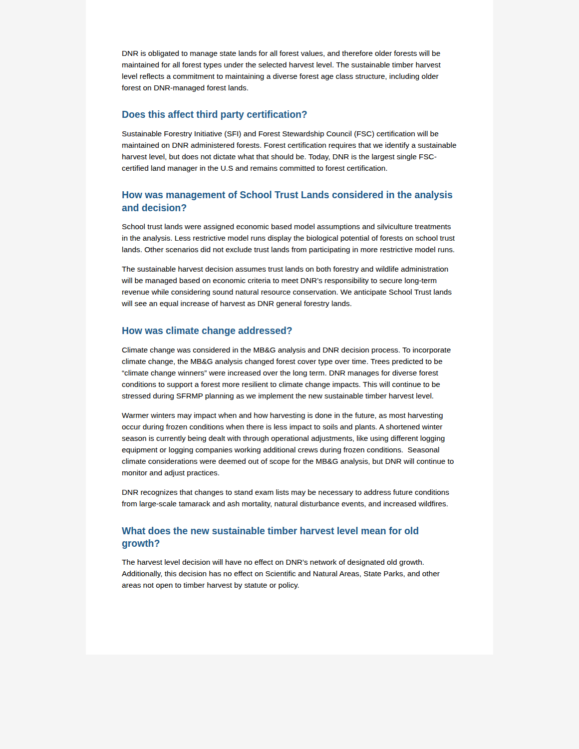DNR is obligated to manage state lands for all forest values, and therefore older forests will be maintained for all forest types under the selected harvest level. The sustainable timber harvest level reflects a commitment to maintaining a diverse forest age class structure, including older forest on DNR-managed forest lands.
Does this affect third party certification?
Sustainable Forestry Initiative (SFI) and Forest Stewardship Council (FSC) certification will be maintained on DNR administered forests. Forest certification requires that we identify a sustainable harvest level, but does not dictate what that should be. Today, DNR is the largest single FSC-certified land manager in the U.S and remains committed to forest certification.
How was management of School Trust Lands considered in the analysis and decision?
School trust lands were assigned economic based model assumptions and silviculture treatments in the analysis. Less restrictive model runs display the biological potential of forests on school trust lands. Other scenarios did not exclude trust lands from participating in more restrictive model runs.
The sustainable harvest decision assumes trust lands on both forestry and wildlife administration will be managed based on economic criteria to meet DNR’s responsibility to secure long-term revenue while considering sound natural resource conservation. We anticipate School Trust lands will see an equal increase of harvest as DNR general forestry lands.
How was climate change addressed?
Climate change was considered in the MB&G analysis and DNR decision process. To incorporate climate change, the MB&G analysis changed forest cover type over time. Trees predicted to be “climate change winners” were increased over the long term. DNR manages for diverse forest conditions to support a forest more resilient to climate change impacts. This will continue to be stressed during SFRMP planning as we implement the new sustainable timber harvest level.
Warmer winters may impact when and how harvesting is done in the future, as most harvesting occur during frozen conditions when there is less impact to soils and plants. A shortened winter season is currently being dealt with through operational adjustments, like using different logging equipment or logging companies working additional crews during frozen conditions. Seasonal climate considerations were deemed out of scope for the MB&G analysis, but DNR will continue to monitor and adjust practices.
DNR recognizes that changes to stand exam lists may be necessary to address future conditions from large-scale tamarack and ash mortality, natural disturbance events, and increased wildfires.
What does the new sustainable timber harvest level mean for old growth?
The harvest level decision will have no effect on DNR’s network of designated old growth. Additionally, this decision has no effect on Scientific and Natural Areas, State Parks, and other areas not open to timber harvest by statute or policy.